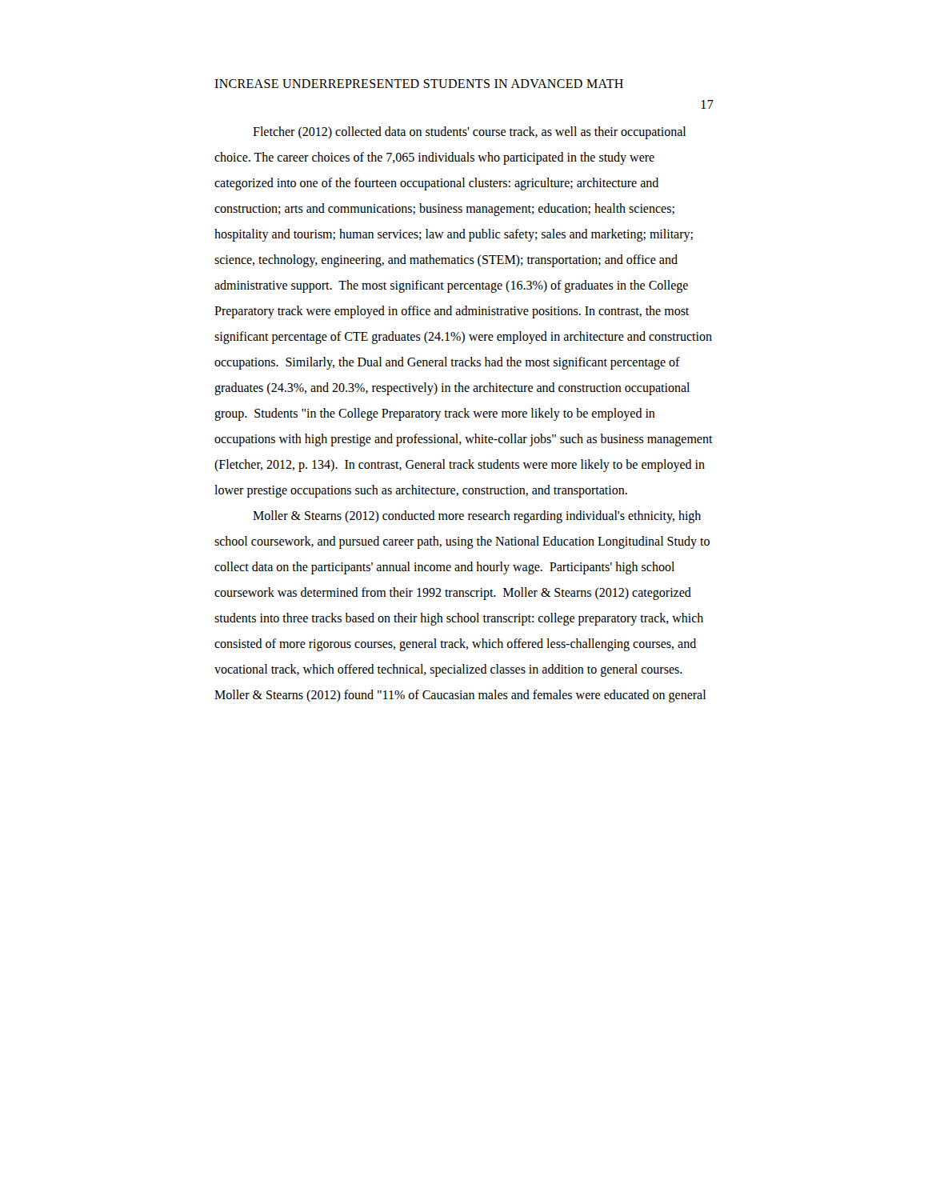Increase Underrepresented Students in Advanced Math 17
Fletcher (2012) collected data on students' course track, as well as their occupational choice. The career choices of the 7,065 individuals who participated in the study were categorized into one of the fourteen occupational clusters: agriculture; architecture and construction; arts and communications; business management; education; health sciences; hospitality and tourism; human services; law and public safety; sales and marketing; military; science, technology, engineering, and mathematics (STEM); transportation; and office and administrative support. The most significant percentage (16.3%) of graduates in the College Preparatory track were employed in office and administrative positions. In contrast, the most significant percentage of CTE graduates (24.1%) were employed in architecture and construction occupations. Similarly, the Dual and General tracks had the most significant percentage of graduates (24.3%, and 20.3%, respectively) in the architecture and construction occupational group. Students "in the College Preparatory track were more likely to be employed in occupations with high prestige and professional, white-collar jobs" such as business management (Fletcher, 2012, p. 134). In contrast, General track students were more likely to be employed in lower prestige occupations such as architecture, construction, and transportation.
Moller & Stearns (2012) conducted more research regarding individual's ethnicity, high school coursework, and pursued career path, using the National Education Longitudinal Study to collect data on the participants' annual income and hourly wage. Participants' high school coursework was determined from their 1992 transcript. Moller & Stearns (2012) categorized students into three tracks based on their high school transcript: college preparatory track, which consisted of more rigorous courses, general track, which offered less-challenging courses, and vocational track, which offered technical, specialized classes in addition to general courses. Moller & Stearns (2012) found "11% of Caucasian males and females were educated on general